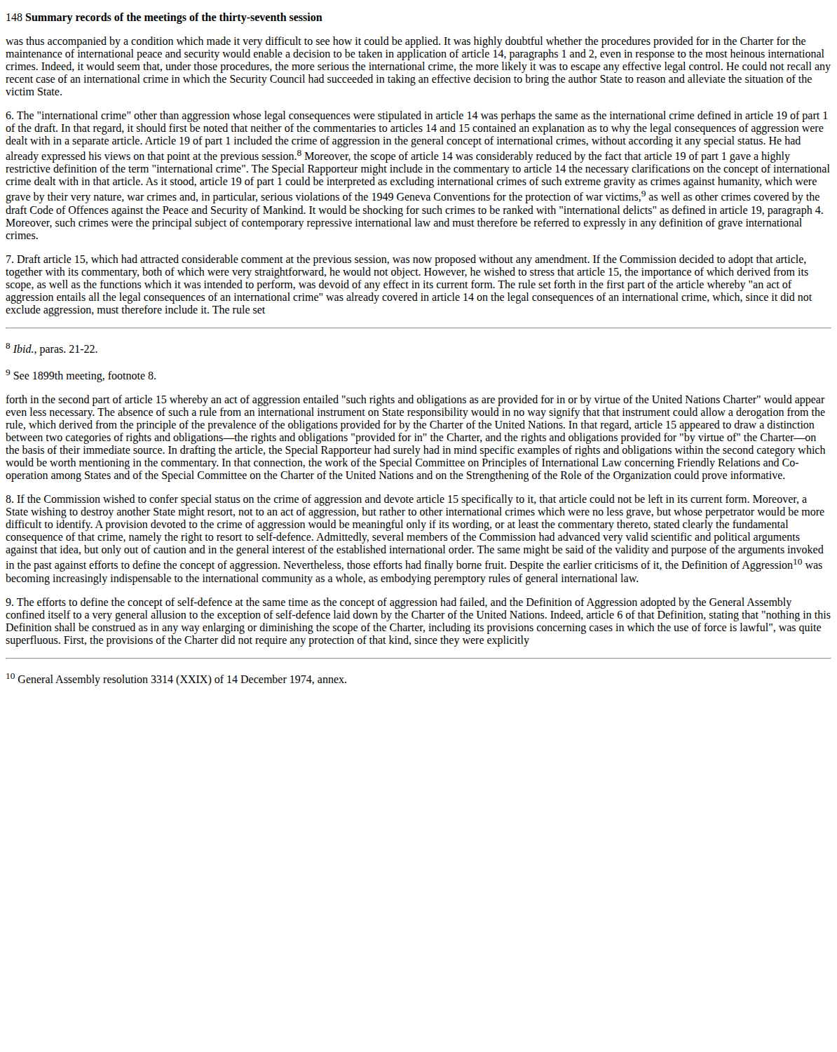148 Summary records of the meetings of the thirty-seventh session
was thus accompanied by a condition which made it very difficult to see how it could be applied. It was highly doubtful whether the procedures provided for in the Charter for the maintenance of international peace and security would enable a decision to be taken in application of article 14, paragraphs 1 and 2, even in response to the most heinous international crimes. Indeed, it would seem that, under those procedures, the more serious the international crime, the more likely it was to escape any effective legal control. He could not recall any recent case of an international crime in which the Security Council had succeeded in taking an effective decision to bring the author State to reason and alleviate the situation of the victim State.
6. The "international crime" other than aggression whose legal consequences were stipulated in article 14 was perhaps the same as the international crime defined in article 19 of part 1 of the draft. In that regard, it should first be noted that neither of the commentaries to articles 14 and 15 contained an explanation as to why the legal consequences of aggression were dealt with in a separate article. Article 19 of part 1 included the crime of aggression in the general concept of international crimes, without according it any special status. He had already expressed his views on that point at the previous session.8 Moreover, the scope of article 14 was considerably reduced by the fact that article 19 of part 1 gave a highly restrictive definition of the term "international crime". The Special Rapporteur might include in the commentary to article 14 the necessary clarifications on the concept of international crime dealt with in that article. As it stood, article 19 of part 1 could be interpreted as excluding international crimes of such extreme gravity as crimes against humanity, which were grave by their very nature, war crimes and, in particular, serious violations of the 1949 Geneva Conventions for the protection of war victims,9 as well as other crimes covered by the draft Code of Offences against the Peace and Security of Mankind. It would be shocking for such crimes to be ranked with "international delicts" as defined in article 19, paragraph 4. Moreover, such crimes were the principal subject of contemporary repressive international law and must therefore be referred to expressly in any definition of grave international crimes.
7. Draft article 15, which had attracted considerable comment at the previous session, was now proposed without any amendment. If the Commission decided to adopt that article, together with its commentary, both of which were very straightforward, he would not object. However, he wished to stress that article 15, the importance of which derived from its scope, as well as the functions which it was intended to perform, was devoid of any effect in its current form. The rule set forth in the first part of the article whereby "an act of aggression entails all the legal consequences of an international crime" was already covered in article 14 on the legal consequences of an international crime, which, since it did not exclude aggression, must therefore include it. The rule set
8 Ibid., paras. 21-22.
9 See 1899th meeting, footnote 8.
forth in the second part of article 15 whereby an act of aggression entailed "such rights and obligations as are provided for in or by virtue of the United Nations Charter" would appear even less necessary. The absence of such a rule from an international instrument on State responsibility would in no way signify that that instrument could allow a derogation from the rule, which derived from the principle of the prevalence of the obligations provided for by the Charter of the United Nations. In that regard, article 15 appeared to draw a distinction between two categories of rights and obligations—the rights and obligations "provided for in" the Charter, and the rights and obligations provided for "by virtue of" the Charter—on the basis of their immediate source. In drafting the article, the Special Rapporteur had surely had in mind specific examples of rights and obligations within the second category which would be worth mentioning in the commentary. In that connection, the work of the Special Committee on Principles of International Law concerning Friendly Relations and Co-operation among States and of the Special Committee on the Charter of the United Nations and on the Strengthening of the Role of the Organization could prove informative.
8. If the Commission wished to confer special status on the crime of aggression and devote article 15 specifically to it, that article could not be left in its current form. Moreover, a State wishing to destroy another State might resort, not to an act of aggression, but rather to other international crimes which were no less grave, but whose perpetrator would be more difficult to identify. A provision devoted to the crime of aggression would be meaningful only if its wording, or at least the commentary thereto, stated clearly the fundamental consequence of that crime, namely the right to resort to self-defence. Admittedly, several members of the Commission had advanced very valid scientific and political arguments against that idea, but only out of caution and in the general interest of the established international order. The same might be said of the validity and purpose of the arguments invoked in the past against efforts to define the concept of aggression. Nevertheless, those efforts had finally borne fruit. Despite the earlier criticisms of it, the Definition of Aggression10 was becoming increasingly indispensable to the international community as a whole, as embodying peremptory rules of general international law.
9. The efforts to define the concept of self-defence at the same time as the concept of aggression had failed, and the Definition of Aggression adopted by the General Assembly confined itself to a very general allusion to the exception of self-defence laid down by the Charter of the United Nations. Indeed, article 6 of that Definition, stating that "nothing in this Definition shall be construed as in any way enlarging or diminishing the scope of the Charter, including its provisions concerning cases in which the use of force is lawful", was quite superfluous. First, the provisions of the Charter did not require any protection of that kind, since they were explicitly
10 General Assembly resolution 3314 (XXIX) of 14 December 1974, annex.